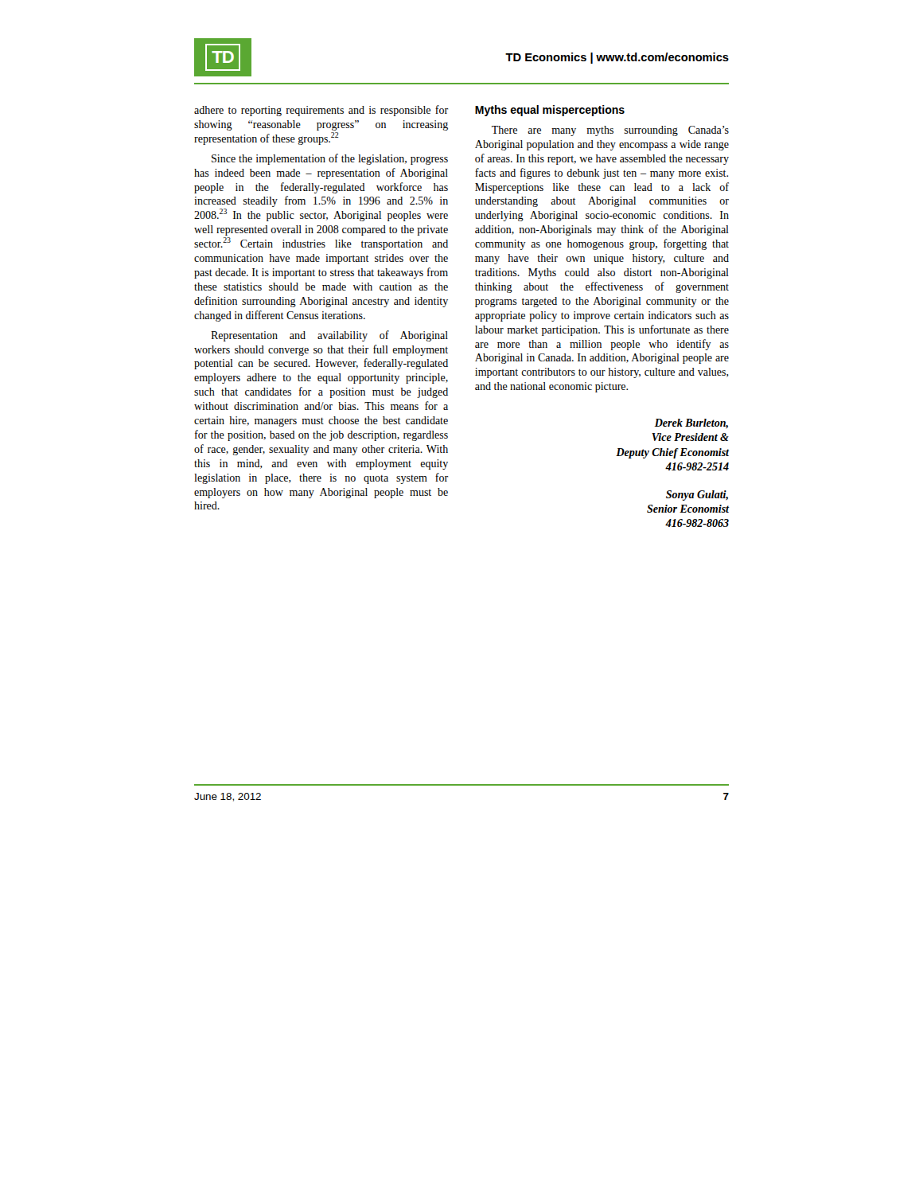TD
TD Economics | www.td.com/economics
adhere to reporting requirements and is responsible for showing “reasonable progress” on increasing representation of these groups.22
Since the implementation of the legislation, progress has indeed been made – representation of Aboriginal people in the federally-regulated workforce has increased steadily from 1.5% in 1996 and 2.5% in 2008.23 In the public sector, Aboriginal peoples were well represented overall in 2008 compared to the private sector.23 Certain industries like transportation and communication have made important strides over the past decade. It is important to stress that takeaways from these statistics should be made with caution as the definition surrounding Aboriginal ancestry and identity changed in different Census iterations.
Representation and availability of Aboriginal workers should converge so that their full employment potential can be secured. However, federally-regulated employers adhere to the equal opportunity principle, such that candidates for a position must be judged without discrimination and/or bias. This means for a certain hire, managers must choose the best candidate for the position, based on the job description, regardless of race, gender, sexuality and many other criteria. With this in mind, and even with employment equity legislation in place, there is no quota system for employers on how many Aboriginal people must be hired.
Myths equal misperceptions
There are many myths surrounding Canada’s Aboriginal population and they encompass a wide range of areas. In this report, we have assembled the necessary facts and figures to debunk just ten – many more exist. Misperceptions like these can lead to a lack of understanding about Aboriginal communities or underlying Aboriginal socio-economic conditions. In addition, non-Aboriginals may think of the Aboriginal community as one homogenous group, forgetting that many have their own unique history, culture and traditions. Myths could also distort non-Aboriginal thinking about the effectiveness of government programs targeted to the Aboriginal community or the appropriate policy to improve certain indicators such as labour market participation. This is unfortunate as there are more than a million people who identify as Aboriginal in Canada. In addition, Aboriginal people are important contributors to our history, culture and values, and the national economic picture.
Derek Burleton,
Vice President &
Deputy Chief Economist
416-982-2514
Sonya Gulati,
Senior Economist
416-982-8063
June 18, 2012
7